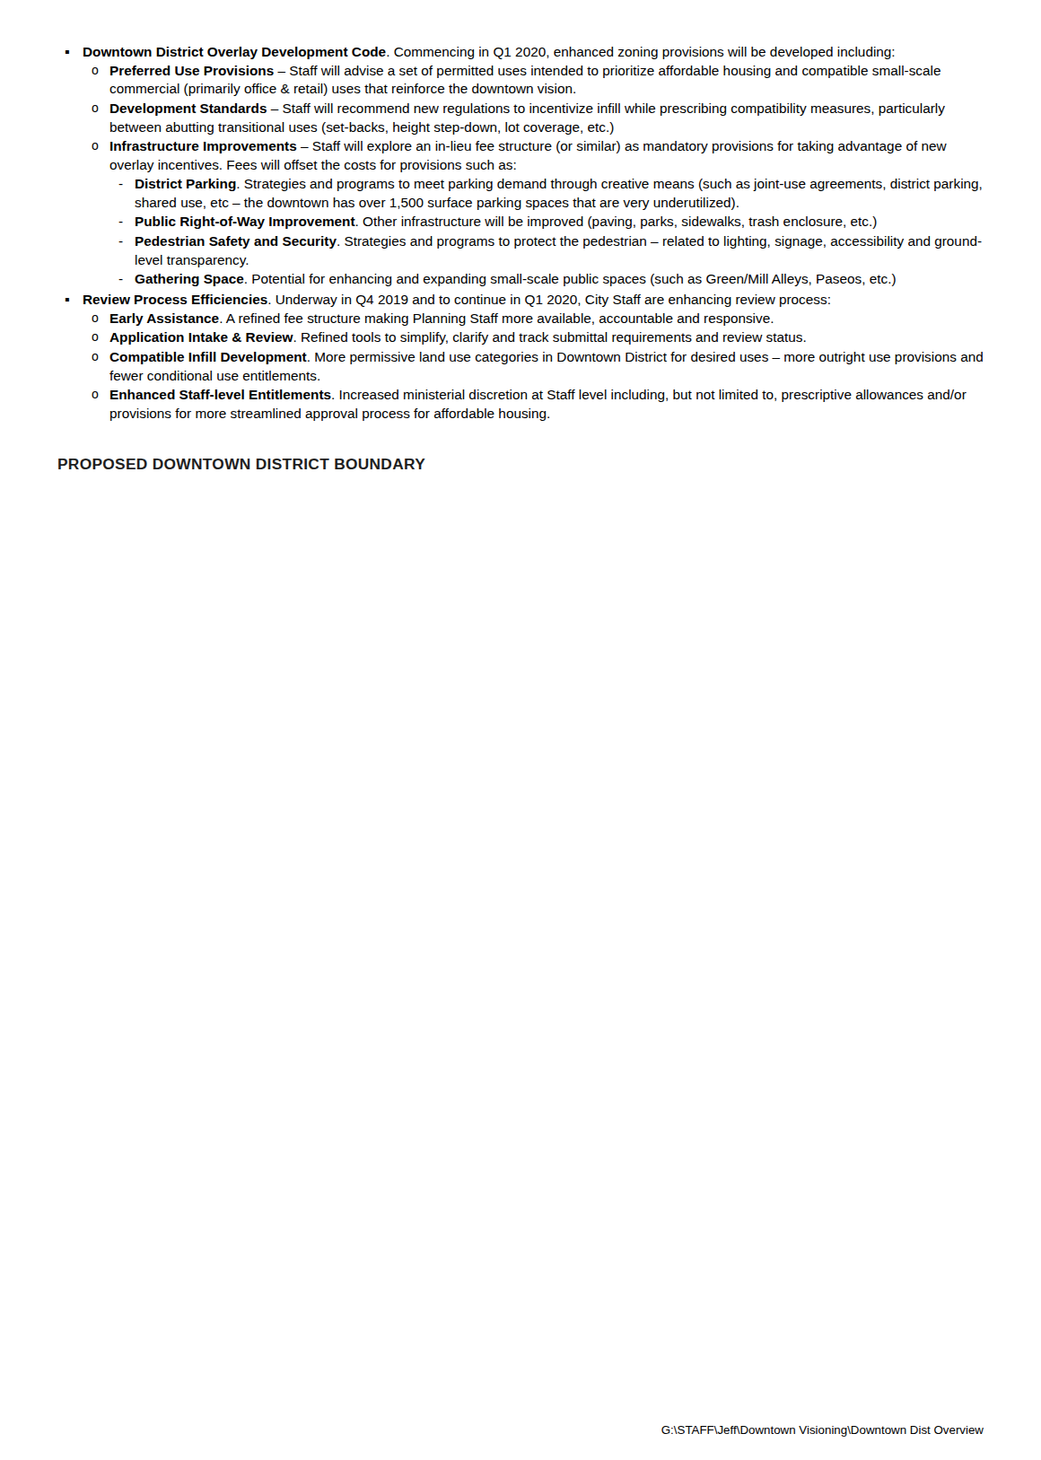Downtown District Overlay Development Code. Commencing in Q1 2020, enhanced zoning provisions will be developed including:
Preferred Use Provisions – Staff will advise a set of permitted uses intended to prioritize affordable housing and compatible small-scale commercial (primarily office & retail) uses that reinforce the downtown vision.
Development Standards – Staff will recommend new regulations to incentivize infill while prescribing compatibility measures, particularly between abutting transitional uses (set-backs, height step-down, lot coverage, etc.)
Infrastructure Improvements – Staff will explore an in-lieu fee structure (or similar) as mandatory provisions for taking advantage of new overlay incentives. Fees will offset the costs for provisions such as:
District Parking. Strategies and programs to meet parking demand through creative means (such as joint-use agreements, district parking, shared use, etc – the downtown has over 1,500 surface parking spaces that are very underutilized).
Public Right-of-Way Improvement. Other infrastructure will be improved (paving, parks, sidewalks, trash enclosure, etc.)
Pedestrian Safety and Security. Strategies and programs to protect the pedestrian – related to lighting, signage, accessibility and ground-level transparency.
Gathering Space. Potential for enhancing and expanding small-scale public spaces (such as Green/Mill Alleys, Paseos, etc.)
Review Process Efficiencies. Underway in Q4 2019 and to continue in Q1 2020, City Staff are enhancing review process:
Early Assistance. A refined fee structure making Planning Staff more available, accountable and responsive.
Application Intake & Review. Refined tools to simplify, clarify and track submittal requirements and review status.
Compatible Infill Development. More permissive land use categories in Downtown District for desired uses – more outright use provisions and fewer conditional use entitlements.
Enhanced Staff-level Entitlements. Increased ministerial discretion at Staff level including, but not limited to, prescriptive allowances and/or provisions for more streamlined approval process for affordable housing.
PROPOSED DOWNTOWN DISTRICT BOUNDARY
G:\STAFF\Jeff\Downtown Visioning\Downtown Dist Overview